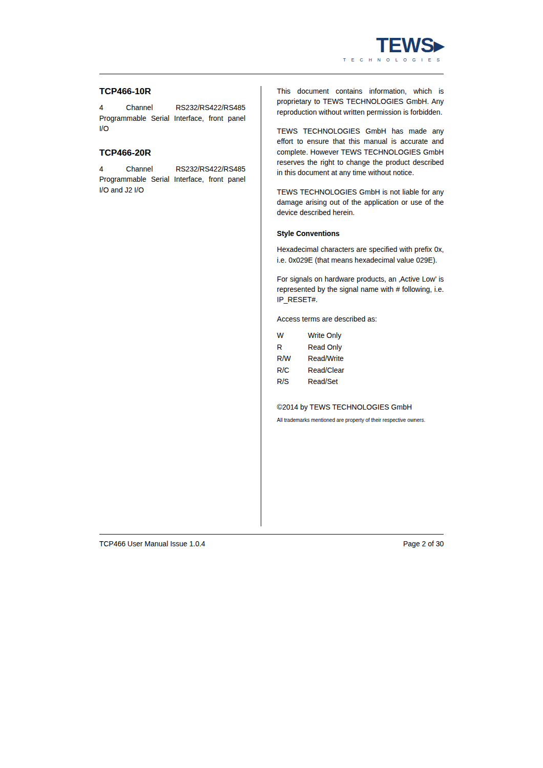TEWS▸
T E C H N O L O G I E S
TCP466-10R
4 Channel RS232/RS422/RS485 Programmable Serial Interface, front panel I/O
TCP466-20R
4 Channel RS232/RS422/RS485 Programmable Serial Interface, front panel I/O and J2 I/O
This document contains information, which is proprietary to TEWS TECHNOLOGIES GmbH. Any reproduction without written permission is forbidden.
TEWS TECHNOLOGIES GmbH has made any effort to ensure that this manual is accurate and complete. However TEWS TECHNOLOGIES GmbH reserves the right to change the product described in this document at any time without notice.
TEWS TECHNOLOGIES GmbH is not liable for any damage arising out of the application or use of the device described herein.
Style Conventions
Hexadecimal characters are specified with prefix 0x, i.e. 0x029E (that means hexadecimal value 029E).
For signals on hardware products, an ‚Active Low’ is represented by the signal name with # following, i.e. IP_RESET#.
Access terms are described as:
WWrite Only
RRead Only
R/W Read/Write
R/C Read/Clear
R/S Read/Set
©2014 by TEWS TECHNOLOGIES GmbH
All trademarks mentioned are property of their respective owners.
TCP466 User Manual Issue 1.0.4 Page 2 of 30